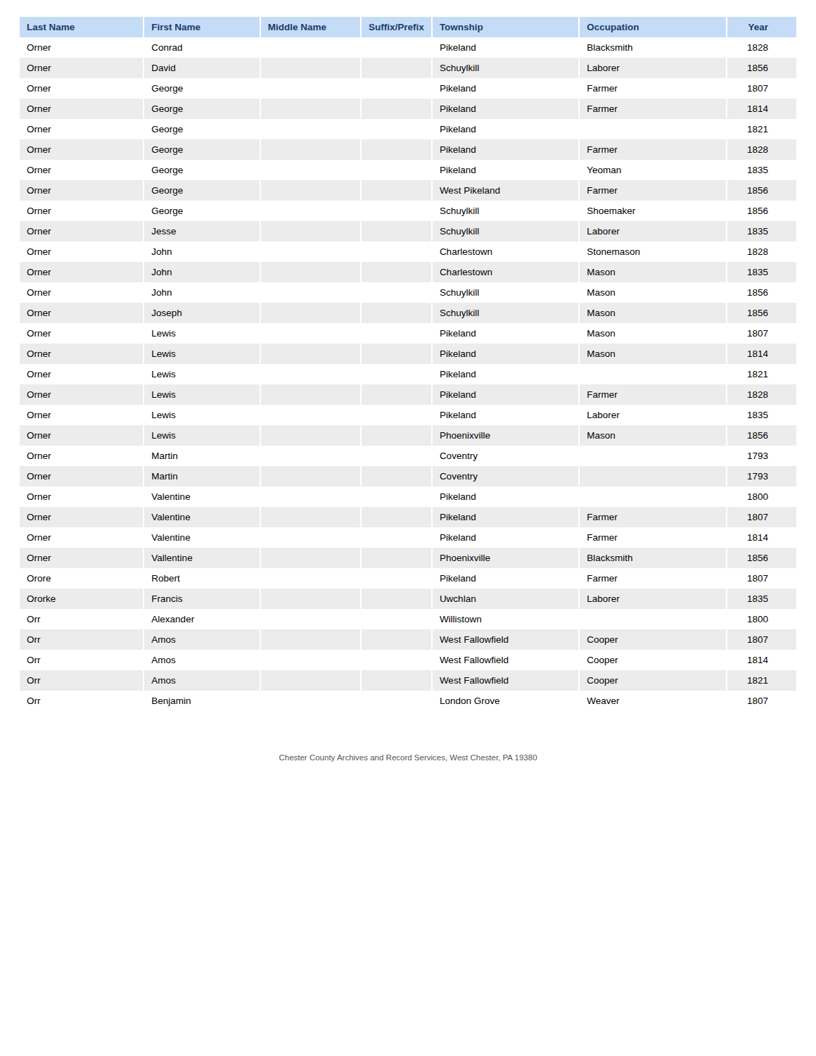| Last Name | First Name | Middle Name | Suffix/Prefix | Township | Occupation | Year |
| --- | --- | --- | --- | --- | --- | --- |
| Orner | Conrad | | | Pikeland | Blacksmith | 1828 |
| Orner | David | | | Schuylkill | Laborer | 1856 |
| Orner | George | | | Pikeland | Farmer | 1807 |
| Orner | George | | | Pikeland | Farmer | 1814 |
| Orner | George | | | Pikeland | | 1821 |
| Orner | George | | | Pikeland | Farmer | 1828 |
| Orner | George | | | Pikeland | Yeoman | 1835 |
| Orner | George | | | West Pikeland | Farmer | 1856 |
| Orner | George | | | Schuylkill | Shoemaker | 1856 |
| Orner | Jesse | | | Schuylkill | Laborer | 1835 |
| Orner | John | | | Charlestown | Stonemason | 1828 |
| Orner | John | | | Charlestown | Mason | 1835 |
| Orner | John | | | Schuylkill | Mason | 1856 |
| Orner | Joseph | | | Schuylkill | Mason | 1856 |
| Orner | Lewis | | | Pikeland | Mason | 1807 |
| Orner | Lewis | | | Pikeland | Mason | 1814 |
| Orner | Lewis | | | Pikeland | | 1821 |
| Orner | Lewis | | | Pikeland | Farmer | 1828 |
| Orner | Lewis | | | Pikeland | Laborer | 1835 |
| Orner | Lewis | | | Phoenixville | Mason | 1856 |
| Orner | Martin | | | Coventry | | 1793 |
| Orner | Martin | | | Coventry | | 1793 |
| Orner | Valentine | | | Pikeland | | 1800 |
| Orner | Valentine | | | Pikeland | Farmer | 1807 |
| Orner | Valentine | | | Pikeland | Farmer | 1814 |
| Orner | Vallentine | | | Phoenixville | Blacksmith | 1856 |
| Orore | Robert | | | Pikeland | Farmer | 1807 |
| Ororke | Francis | | | Uwchlan | Laborer | 1835 |
| Orr | Alexander | | | Willistown | | 1800 |
| Orr | Amos | | | West Fallowfield | Cooper | 1807 |
| Orr | Amos | | | West Fallowfield | Cooper | 1814 |
| Orr | Amos | | | West Fallowfield | Cooper | 1821 |
| Orr | Benjamin | | | London Grove | Weaver | 1807 |
Chester County Archives and Record Services, West Chester, PA 19380